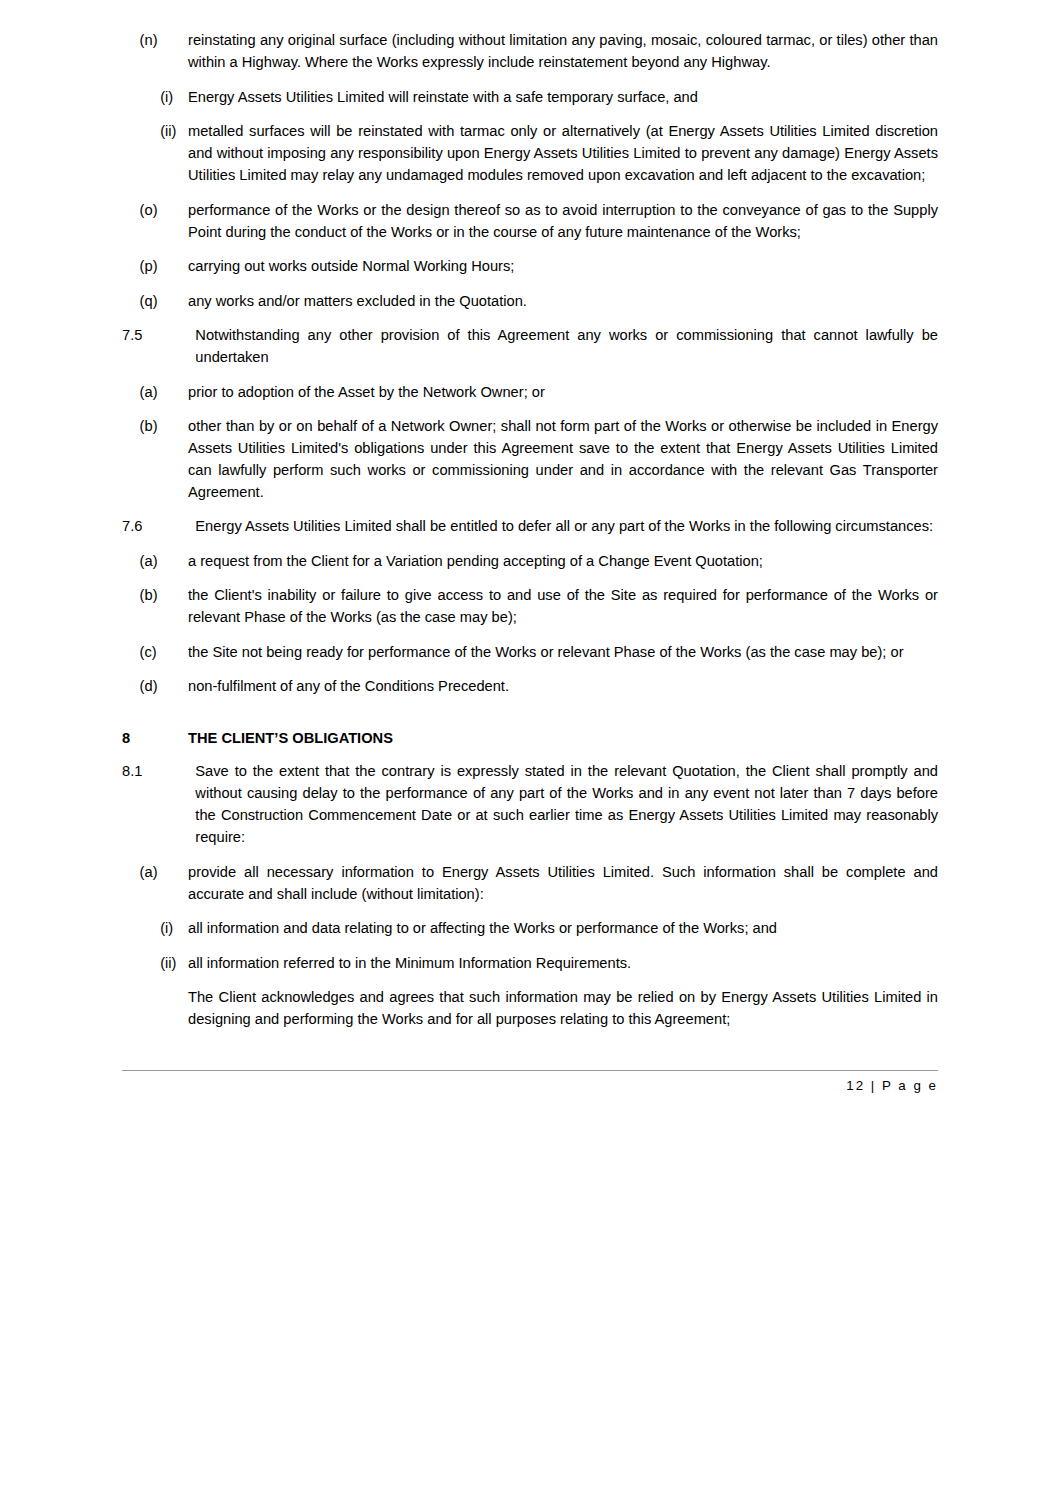(n)
reinstating any original surface (including without limitation any paving, mosaic, coloured tarmac, or tiles) other than within a Highway. Where the Works expressly include reinstatement beyond any Highway.
(i)
Energy Assets Utilities Limited will reinstate with a safe temporary surface, and
(ii)
metalled surfaces will be reinstated with tarmac only or alternatively (at Energy Assets Utilities Limited discretion and without imposing any responsibility upon Energy Assets Utilities Limited to prevent any damage) Energy Assets Utilities Limited may relay any undamaged modules removed upon excavation and left adjacent to the excavation;
(o)
performance of the Works or the design thereof so as to avoid interruption to the conveyance of gas to the Supply Point during the conduct of the Works or in the course of any future maintenance of the Works;
(p)
carrying out works outside Normal Working Hours;
(q)
any works and/or matters excluded in the Quotation.
7.5
Notwithstanding any other provision of this Agreement any works or commissioning that cannot lawfully be undertaken
(a)
prior to adoption of the Asset by the Network Owner; or
(b)
other than by or on behalf of a Network Owner; shall not form part of the Works or otherwise be included in Energy Assets Utilities Limited's obligations under this Agreement save to the extent that Energy Assets Utilities Limited can lawfully perform such works or commissioning under and in accordance with the relevant Gas Transporter Agreement.
7.6
Energy Assets Utilities Limited shall be entitled to defer all or any part of the Works in the following circumstances:
(a)
a request from the Client for a Variation pending accepting of a Change Event Quotation;
(b)
the Client's inability or failure to give access to and use of the Site as required for performance of the Works or relevant Phase of the Works (as the case may be);
(c)
the Site not being ready for performance of the Works or relevant Phase of the Works (as the case may be); or
(d)
non-fulfilment of any of the Conditions Precedent.
8 THE CLIENT’S OBLIGATIONS
8.1
Save to the extent that the contrary is expressly stated in the relevant Quotation, the Client shall promptly and without causing delay to the performance of any part of the Works and in any event not later than 7 days before the Construction Commencement Date or at such earlier time as Energy Assets Utilities Limited may reasonably require:
(a)
provide all necessary information to Energy Assets Utilities Limited. Such information shall be complete and accurate and shall include (without limitation):
(i)
all information and data relating to or affecting the Works or performance of the Works; and
(ii)
all information referred to in the Minimum Information Requirements.
The Client acknowledges and agrees that such information may be relied on by Energy Assets Utilities Limited in designing and performing the Works and for all purposes relating to this Agreement;
12 | P a g e